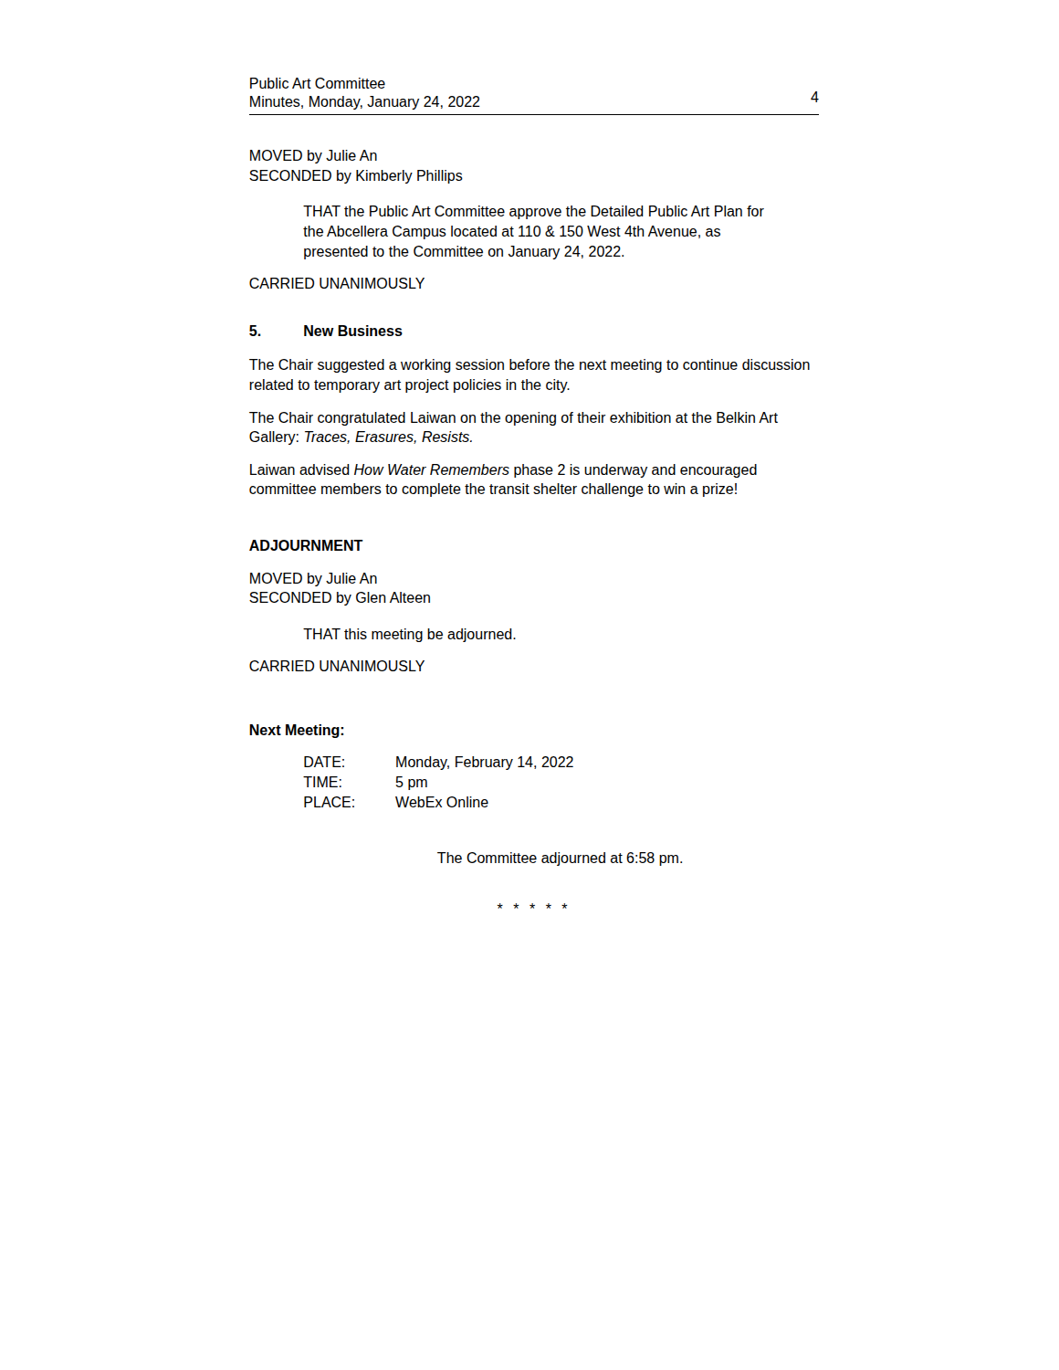Public Art Committee
Minutes, Monday, January 24, 2022
4
MOVED by Julie An
SECONDED by Kimberly Phillips
THAT the Public Art Committee approve the Detailed Public Art Plan for the Abcellera Campus located at 110 & 150 West 4th Avenue, as presented to the Committee on January 24, 2022.
CARRIED UNANIMOUSLY
5. New Business
The Chair suggested a working session before the next meeting to continue discussion related to temporary art project policies in the city.
The Chair congratulated Laiwan on the opening of their exhibition at the Belkin Art Gallery: Traces, Erasures, Resists.
Laiwan advised How Water Remembers phase 2 is underway and encouraged committee members to complete the transit shelter challenge to win a prize!
ADJOURNMENT
MOVED by Julie An
SECONDED by Glen Alteen
THAT this meeting be adjourned.
CARRIED UNANIMOUSLY
Next Meeting:
| DATE: | Monday, February 14, 2022 |
| TIME: | 5 pm |
| PLACE: | WebEx Online |
The Committee adjourned at 6:58 pm.
* * * * *